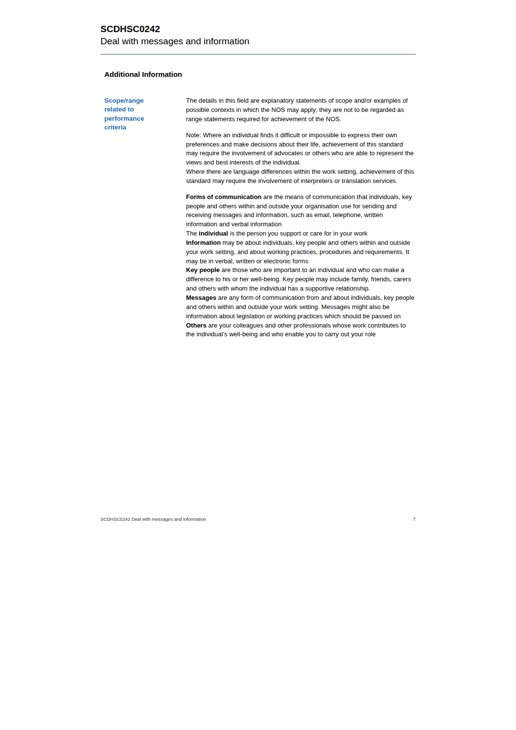SCDHSC0242Deal with messages and information
Additional Information
Scope/range
related to
performance
criteria
The details in this field are explanatory statements of scope and/or examples of possible contexts in which the NOS may apply; they are not to be regarded as range statements required for achievement of the NOS.
Note: Where an individual finds it difficult or impossible to express their own preferences and make decisions about their life, achievement of this standard may require the involvement of advocates or others who are able to represent the views and best interests of the individual.
Where there are language differences within the work setting, achievement of this standard may require the involvement of interpreters or translation services.
Forms of communication are the means of communication that individuals, key people and others within and outside your organisation use for sending and receiving messages and information, such as email, telephone, written information and verbal information
The individual is the person you support or care for in your work
Information may be about individuals, key people and others within and outside your work setting, and about working practices, procedures and requirements. It may be in verbal, written or electronic forms
Key people are those who are important to an individual and who can make a difference to his or her well-being. Key people may include family, friends, carers and others with whom the individual has a supportive relationship.
Messages are any form of communication from and about individuals, key people and others within and outside your work setting. Messages might also be information about legislation or working practices which should be passed on
Others are your colleagues and other professionals whose work contributes to the individual’s well-being and who enable you to carry out your role
SCDHSC0242 Deal with messages and information 7